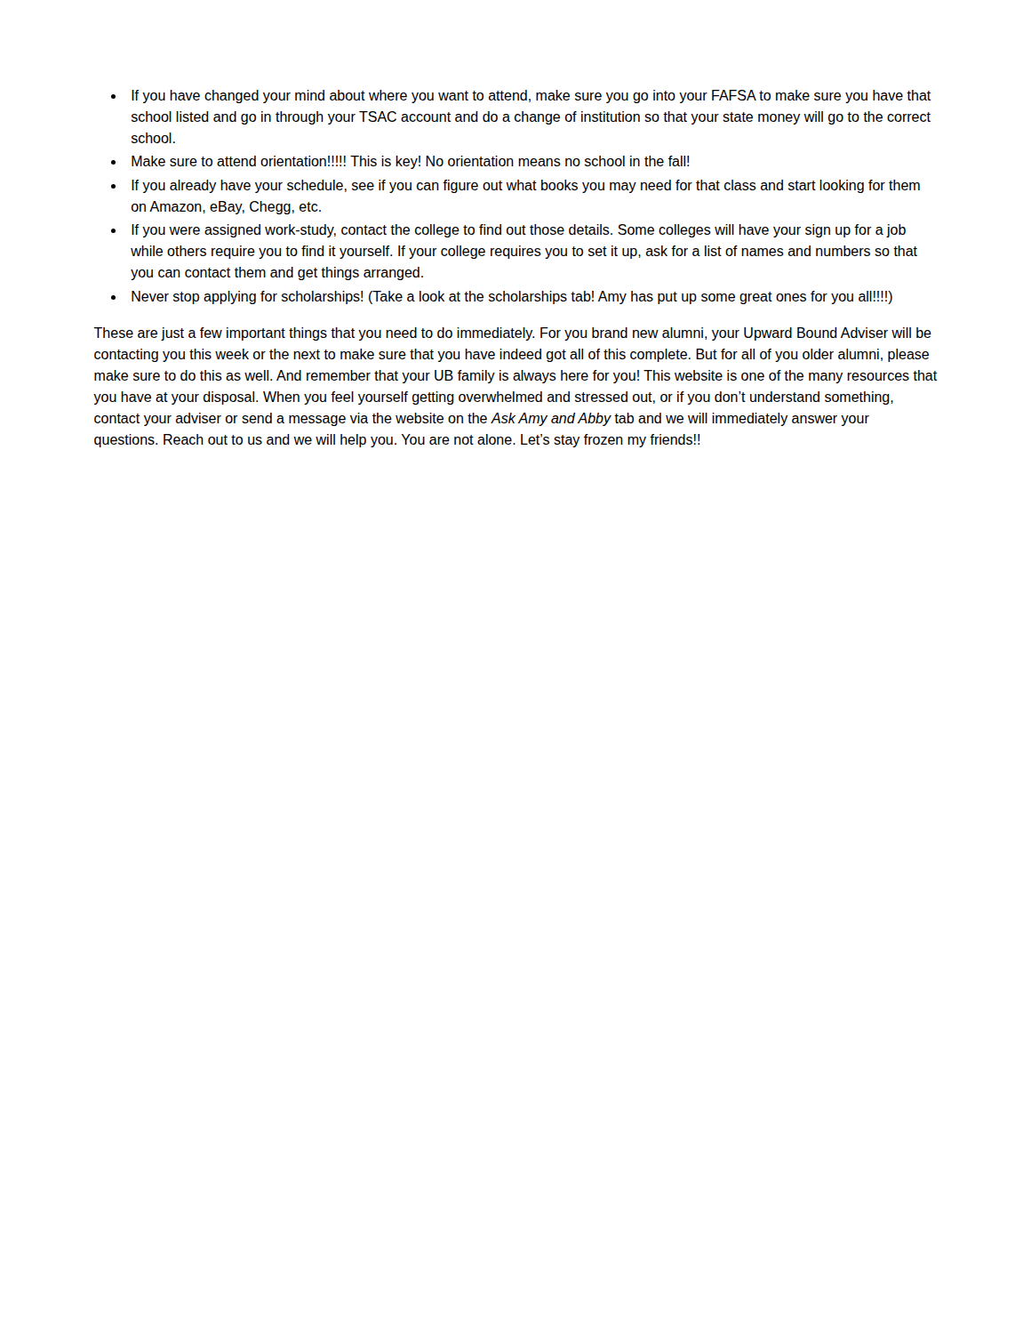If you have changed your mind about where you want to attend, make sure you go into your FAFSA to make sure you have that school listed and go in through your TSAC account and do a change of institution so that your state money will go to the correct school.
Make sure to attend orientation!!!!! This is key! No orientation means no school in the fall!
If you already have your schedule, see if you can figure out what books you may need for that class and start looking for them on Amazon, eBay, Chegg, etc.
If you were assigned work-study, contact the college to find out those details. Some colleges will have your sign up for a job while others require you to find it yourself. If your college requires you to set it up, ask for a list of names and numbers so that you can contact them and get things arranged.
Never stop applying for scholarships! (Take a look at the scholarships tab! Amy has put up some great ones for you all!!!!)
These are just a few important things that you need to do immediately. For you brand new alumni, your Upward Bound Adviser will be contacting you this week or the next to make sure that you have indeed got all of this complete. But for all of you older alumni, please make sure to do this as well. And remember that your UB family is always here for you! This website is one of the many resources that you have at your disposal. When you feel yourself getting overwhelmed and stressed out, or if you don’t understand something, contact your adviser or send a message via the website on the Ask Amy and Abby tab and we will immediately answer your questions. Reach out to us and we will help you. You are not alone. Let’s stay frozen my friends!!